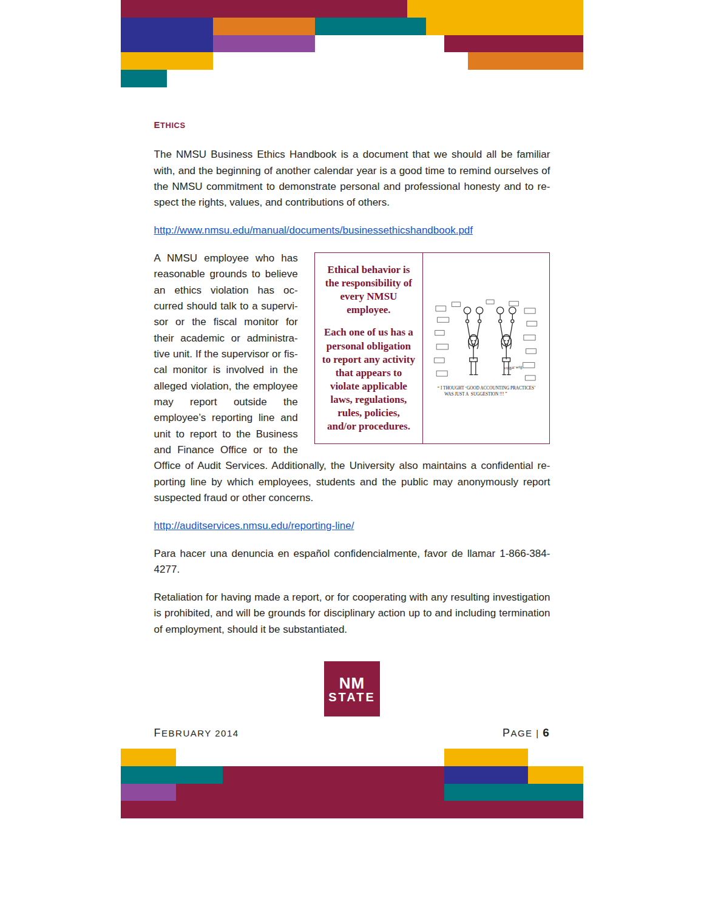Ethics
The NMSU Business Ethics Handbook is a document that we should all be familiar with, and the beginning of another calendar year is a good time to remind ourselves of the NMSU commitment to demonstrate personal and professional honesty and to respect the rights, values, and contributions of others.
http://www.nmsu.edu/manual/documents/businessethicshandbook.pdf
Ethical behavior is the responsibility of every NMSU employee.
Each one of us has a personal obligation to report any activity that appears to violate applicable laws, regulations, rules, policies, and/or procedures.
Dungeon cartoon vulgar wrg “ I THOUGHT ‘GOOD ACCOUNTING PRACTICES’ WAS JUST A SUGGESTION !!! ”
A NMSU employee who has reasonable grounds to believe an ethics violation has occurred should talk to a supervisor or the fiscal monitor for their academic or administrative unit. If the supervisor or fiscal monitor is involved in the alleged violation, the employee may report outside the employee’s reporting line and unit to report to the Business and Finance Office or to the Office of Audit Services. Additionally, the University also maintains a confidential reporting line by which employees, students and the public may anonymously report suspected fraud or other concerns.
http://auditservices.nmsu.edu/reporting-line/
Para hacer una denuncia en español confidencialmente, favor de llamar 1-866-384-4277.
Retaliation for having made a report, or for cooperating with any resulting investigation is prohibited, and will be grounds for disciplinary action up to and including termination of employment, should it be substantiated.
NM STATE
FEBRUARY 2014
PAGE | 6